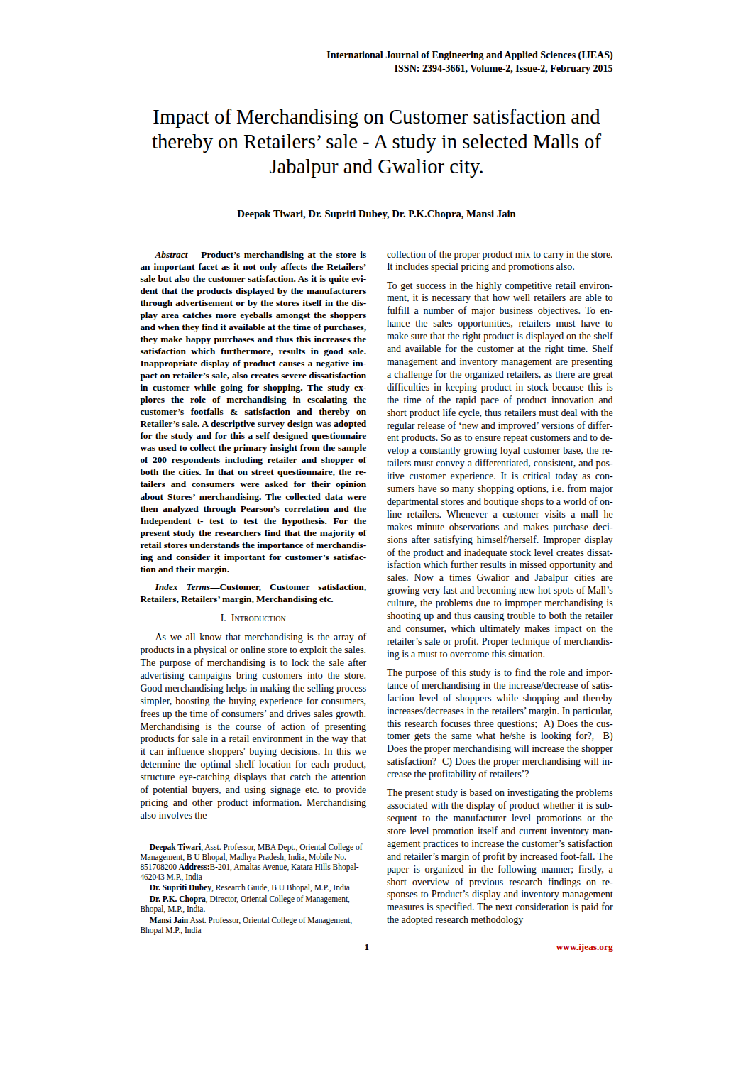International Journal of Engineering and Applied Sciences (IJEAS) ISSN: 2394-3661, Volume-2, Issue-2, February 2015
Impact of Merchandising on Customer satisfaction and thereby on Retailers’ sale - A study in selected Malls of Jabalpur and Gwalior city.
Deepak Tiwari, Dr. Supriti Dubey, Dr. P.K.Chopra, Mansi Jain
Abstract— Product’s merchandising at the store is an important facet as it not only affects the Retailers’ sale but also the customer satisfaction. As it is quite evident that the products displayed by the manufacturers through advertisement or by the stores itself in the display area catches more eyeballs amongst the shoppers and when they find it available at the time of purchases, they make happy purchases and thus this increases the satisfaction which furthermore, results in good sale. Inappropriate display of product causes a negative impact on retailer’s sale, also creates severe dissatisfaction in customer while going for shopping. The study explores the role of merchandising in escalating the customer’s footfalls & satisfaction and thereby on Retailer’s sale. A descriptive survey design was adopted for the study and for this a self designed questionnaire was used to collect the primary insight from the sample of 200 respondents including retailer and shopper of both the cities. In that on street questionnaire, the retailers and consumers were asked for their opinion about Stores’ merchandising. The collected data were then analyzed through Pearson’s correlation and the Independent t- test to test the hypothesis. For the present study the researchers find that the majority of retail stores understands the importance of merchandising and consider it important for customer’s satisfaction and their margin.
Index Terms—Customer, Customer satisfaction, Retailers, Retailers’ margin, Merchandising etc.
I. Introduction
As we all know that merchandising is the array of products in a physical or online store to exploit the sales. The purpose of merchandising is to lock the sale after advertising campaigns bring customers into the store. Good merchandising helps in making the selling process simpler, boosting the buying experience for consumers, frees up the time of consumers’ and drives sales growth. Merchandising is the course of action of presenting products for sale in a retail environment in the way that it can influence shoppers' buying decisions. In this we determine the optimal shelf location for each product, structure eye-catching displays that catch the attention of potential buyers, and using signage etc. to provide pricing and other product information. Merchandising also involves the
Deepak Tiwari, Asst. Professor, MBA Dept., Oriental College of Management, B U Bhopal, Madhya Pradesh, India, Mobile No. 851708200 Address: B-201, Amaltas Avenue, Katara Hills Bhopal-462043 M.P., India
Dr. Supriti Dubey, Research Guide, B U Bhopal, M.P., India
Dr. P.K. Chopra, Director, Oriental College of Management, Bhopal, M.P., India.
Mansi Jain Asst. Professor, Oriental College of Management, Bhopal M.P., India
collection of the proper product mix to carry in the store. It includes special pricing and promotions also.
To get success in the highly competitive retail environment, it is necessary that how well retailers are able to fulfill a number of major business objectives. To enhance the sales opportunities, retailers must have to make sure that the right product is displayed on the shelf and available for the customer at the right time. Shelf management and inventory management are presenting a challenge for the organized retailers, as there are great difficulties in keeping product in stock because this is the time of the rapid pace of product innovation and short product life cycle, thus retailers must deal with the regular release of ‘new and improved’ versions of different products. So as to ensure repeat customers and to develop a constantly growing loyal customer base, the retailers must convey a differentiated, consistent, and positive customer experience. It is critical today as consumers have so many shopping options, i.e. from major departmental stores and boutique shops to a world of online retailers. Whenever a customer visits a mall he makes minute observations and makes purchase decisions after satisfying himself/herself. Improper display of the product and inadequate stock level creates dissatisfaction which further results in missed opportunity and sales. Now a times Gwalior and Jabalpur cities are growing very fast and becoming new hot spots of Mall’s culture, the problems due to improper merchandising is shooting up and thus causing trouble to both the retailer and consumer, which ultimately makes impact on the retailer’s sale or profit. Proper technique of merchandising is a must to overcome this situation.
The purpose of this study is to find the role and importance of merchandising in the increase/decrease of satisfaction level of shoppers while shopping and thereby increases/decreases in the retailers’ margin. In particular, this research focuses three questions; A) Does the customer gets the same what he/she is looking for?, B) Does the proper merchandising will increase the shopper satisfaction? C) Does the proper merchandising will increase the profitability of retailers’?
The present study is based on investigating the problems associated with the display of product whether it is subsequent to the manufacturer level promotions or the store level promotion itself and current inventory management practices to increase the customer’s satisfaction and retailer’s margin of profit by increased foot-fall. The paper is organized in the following manner; firstly, a short overview of previous research findings on responses to Product’s display and inventory management measures is specified. The next consideration is paid for the adopted research methodology
1 www.ijeas.org